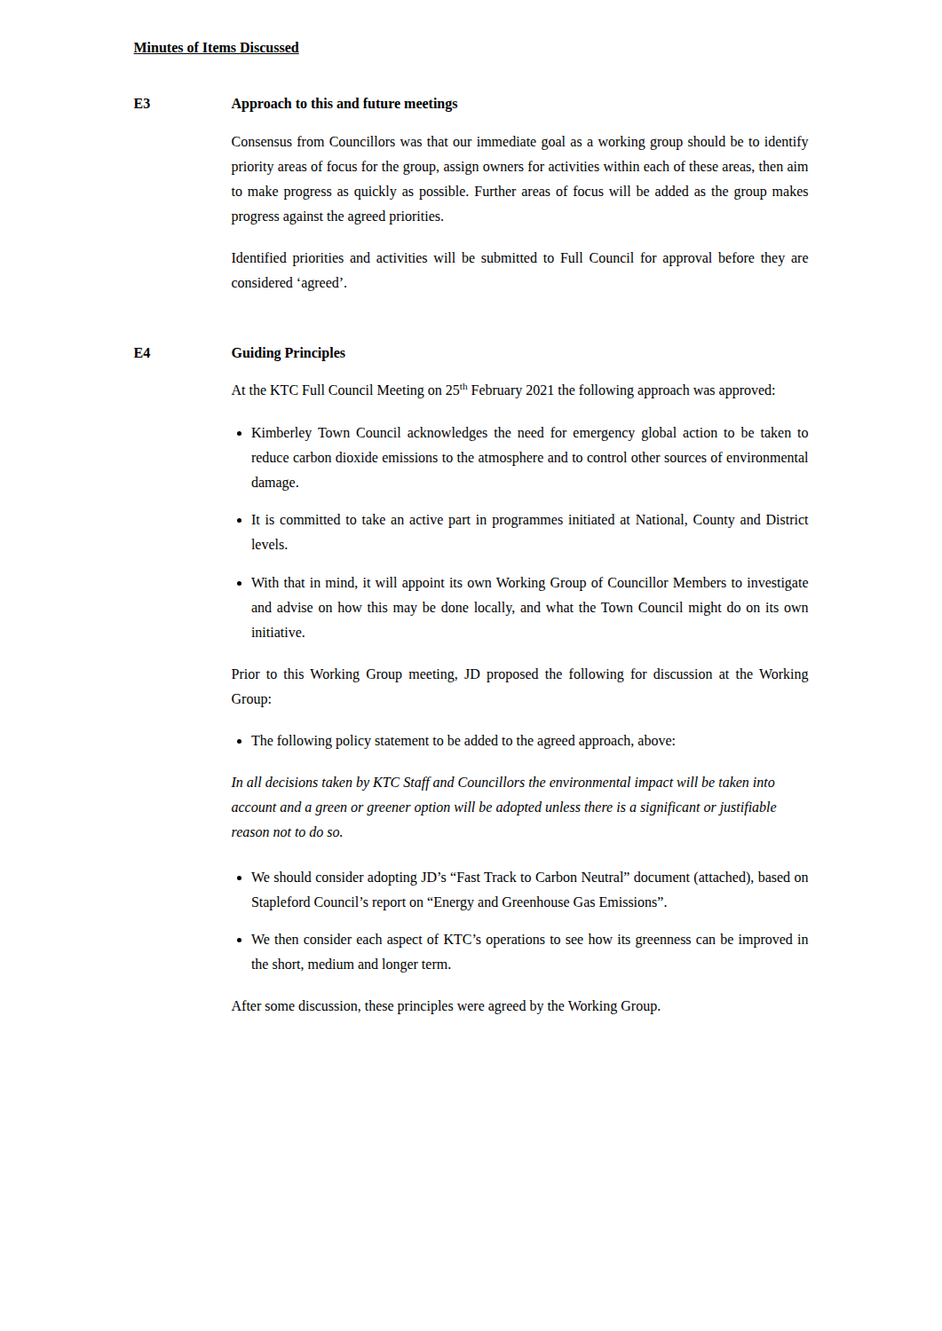Minutes of Items Discussed
E3
Approach to this and future meetings
Consensus from Councillors was that our immediate goal as a working group should be to identify priority areas of focus for the group, assign owners for activities within each of these areas, then aim to make progress as quickly as possible. Further areas of focus will be added as the group makes progress against the agreed priorities.
Identified priorities and activities will be submitted to Full Council for approval before they are considered ‘agreed’.
E4
Guiding Principles
At the KTC Full Council Meeting on 25th February 2021 the following approach was approved:
Kimberley Town Council acknowledges the need for emergency global action to be taken to reduce carbon dioxide emissions to the atmosphere and to control other sources of environmental damage.
It is committed to take an active part in programmes initiated at National, County and District levels.
With that in mind, it will appoint its own Working Group of Councillor Members to investigate and advise on how this may be done locally, and what the Town Council might do on its own initiative.
Prior to this Working Group meeting, JD proposed the following for discussion at the Working Group:
The following policy statement to be added to the agreed approach, above:
In all decisions taken by KTC Staff and Councillors the environmental impact will be taken into account and a green or greener option will be adopted unless there is a significant or justifiable reason not to do so.
We should consider adopting JD’s “Fast Track to Carbon Neutral” document (attached), based on Stapleford Council’s report on “Energy and Greenhouse Gas Emissions”.
We then consider each aspect of KTC’s operations to see how its greenness can be improved in the short, medium and longer term.
After some discussion, these principles were agreed by the Working Group.